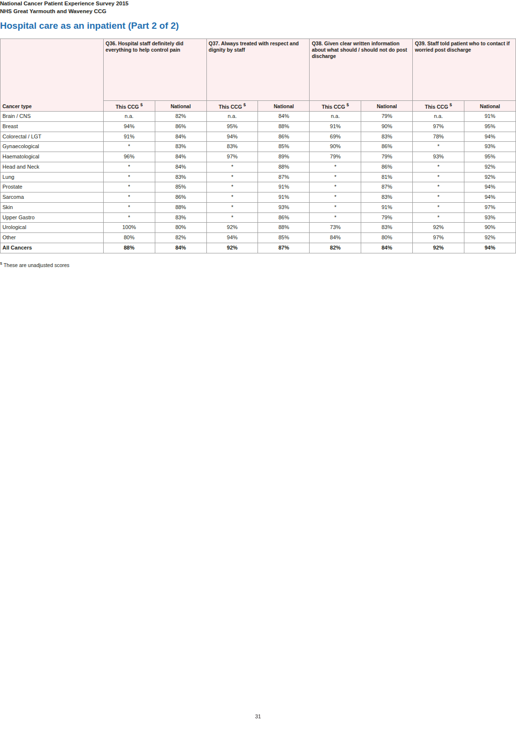National Cancer Patient Experience Survey 2015
NHS Great Yarmouth and Waveney CCG
Hospital care as an inpatient (Part 2 of 2)
| Cancer type | Q36. Hospital staff definitely did everything to help control pain | Q37. Always treated with respect and dignity by staff | Q38. Given clear written information about what should / should not do post discharge | Q39. Staff told patient who to contact if worried post discharge |
| --- | --- | --- | --- | --- |
| This CCG $ | National | This CCG $ | National | This CCG $ | National | This CCG $ | National |
| Brain / CNS | n.a. | 82% | n.a. | 84% | n.a. | 79% | n.a. | 91% |
| Breast | 94% | 86% | 95% | 88% | 91% | 90% | 97% | 95% |
| Colorectal / LGT | 91% | 84% | 94% | 86% | 69% | 83% | 78% | 94% |
| Gynaecological | * | 83% | 83% | 85% | 90% | 86% | * | 93% |
| Haematological | 96% | 84% | 97% | 89% | 79% | 79% | 93% | 95% |
| Head and Neck | * | 84% | * | 88% | * | 86% | * | 92% |
| Lung | * | 83% | * | 87% | * | 81% | * | 92% |
| Prostate | * | 85% | * | 91% | * | 87% | * | 94% |
| Sarcoma | * | 86% | * | 91% | * | 83% | * | 94% |
| Skin | * | 88% | * | 93% | * | 91% | * | 97% |
| Upper Gastro | * | 83% | * | 86% | * | 79% | * | 93% |
| Urological | 100% | 80% | 92% | 88% | 73% | 83% | 92% | 90% |
| Other | 80% | 82% | 94% | 85% | 84% | 80% | 97% | 92% |
| All Cancers | 88% | 84% | 92% | 87% | 82% | 84% | 92% | 94% |
$ These are unadjusted scores
31